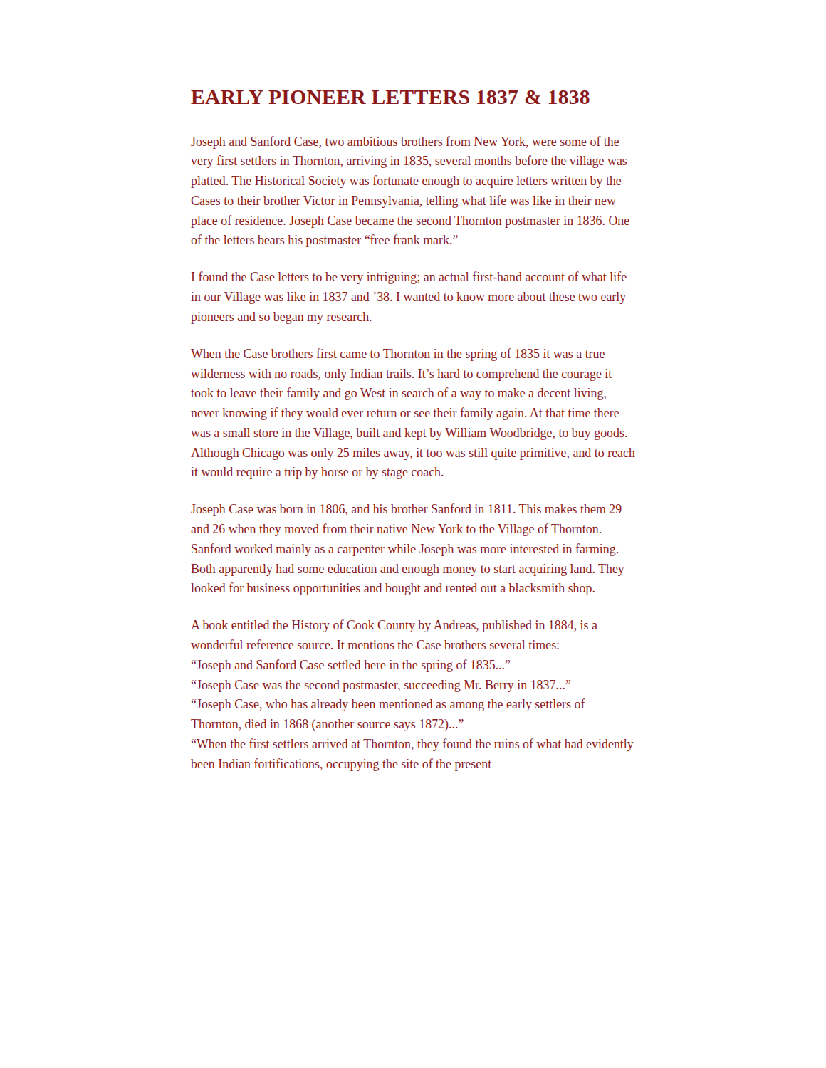EARLY PIONEER LETTERS 1837 & 1838
Joseph and Sanford Case, two ambitious brothers from New York, were some of the very first settlers in Thornton, arriving in 1835, several months before the village was platted. The Historical Society was fortunate enough to acquire letters written by the Cases to their brother Victor in Pennsylvania, telling what life was like in their new place of residence. Joseph Case became the second Thornton postmaster in 1836. One of the letters bears his postmaster “free frank mark.”
I found the Case letters to be very intriguing; an actual first-hand account of what life in our Village was like in 1837 and ’38. I wanted to know more about these two early pioneers and so began my research.
When the Case brothers first came to Thornton in the spring of 1835 it was a true wilderness with no roads, only Indian trails. It’s hard to comprehend the courage it took to leave their family and go West in search of a way to make a decent living, never knowing if they would ever return or see their family again. At that time there was a small store in the Village, built and kept by William Woodbridge, to buy goods. Although Chicago was only 25 miles away, it too was still quite primitive, and to reach it would require a trip by horse or by stage coach.
Joseph Case was born in 1806, and his brother Sanford in 1811. This makes them 29 and 26 when they moved from their native New York to the Village of Thornton. Sanford worked mainly as a carpenter while Joseph was more interested in farming. Both apparently had some education and enough money to start acquiring land. They looked for business opportunities and bought and rented out a blacksmith shop.
A book entitled the History of Cook County by Andreas, published in 1884, is a wonderful reference source. It mentions the Case brothers several times: “Joseph and Sanford Case settled here in the spring of 1835...” “Joseph Case was the second postmaster, succeeding Mr. Berry in 1837...” “Joseph Case, who has already been mentioned as among the early settlers of Thornton, died in 1868 (another source says 1872)...” “When the first settlers arrived at Thornton, they found the ruins of what had evidently been Indian fortifications, occupying the site of the present